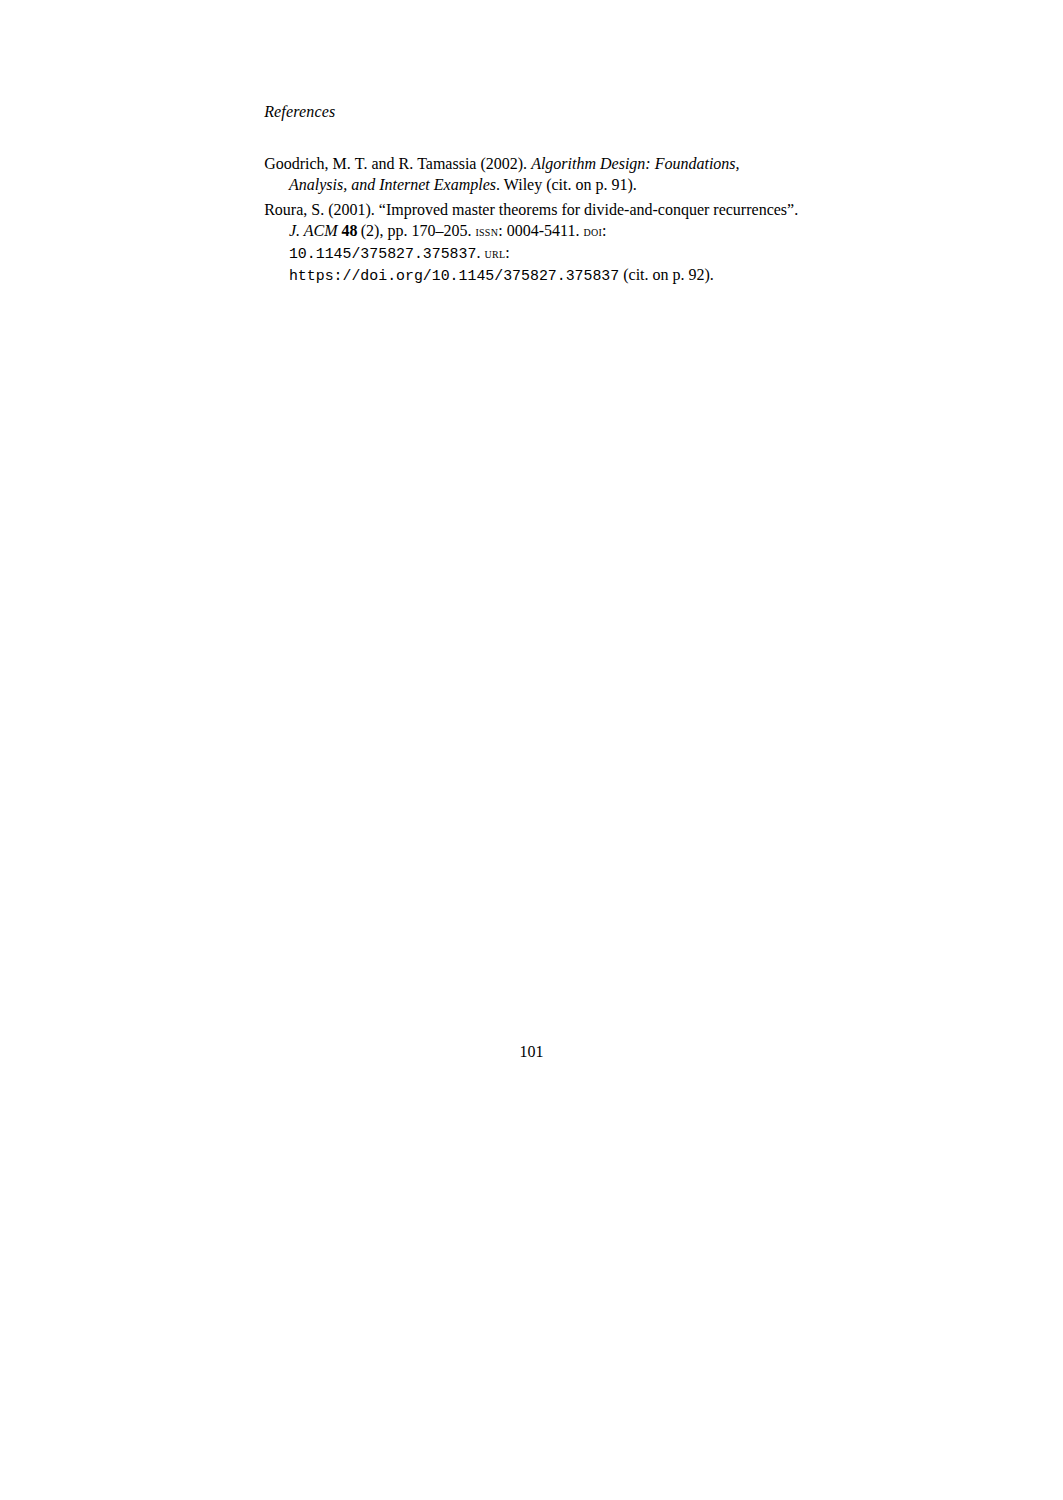References
Goodrich, M. T. and R. Tamassia (2002). Algorithm Design: Foundations, Analysis, and Internet Examples. Wiley (cit. on p. 91).
Roura, S. (2001). “Improved master theorems for divide-and-conquer recurrences”. J. ACM 48 (2), pp. 170–205. issn: 0004-5411. doi: 10.1145/375827.375837. url: https://doi.org/10.1145/375827.375837 (cit. on p. 92).
101